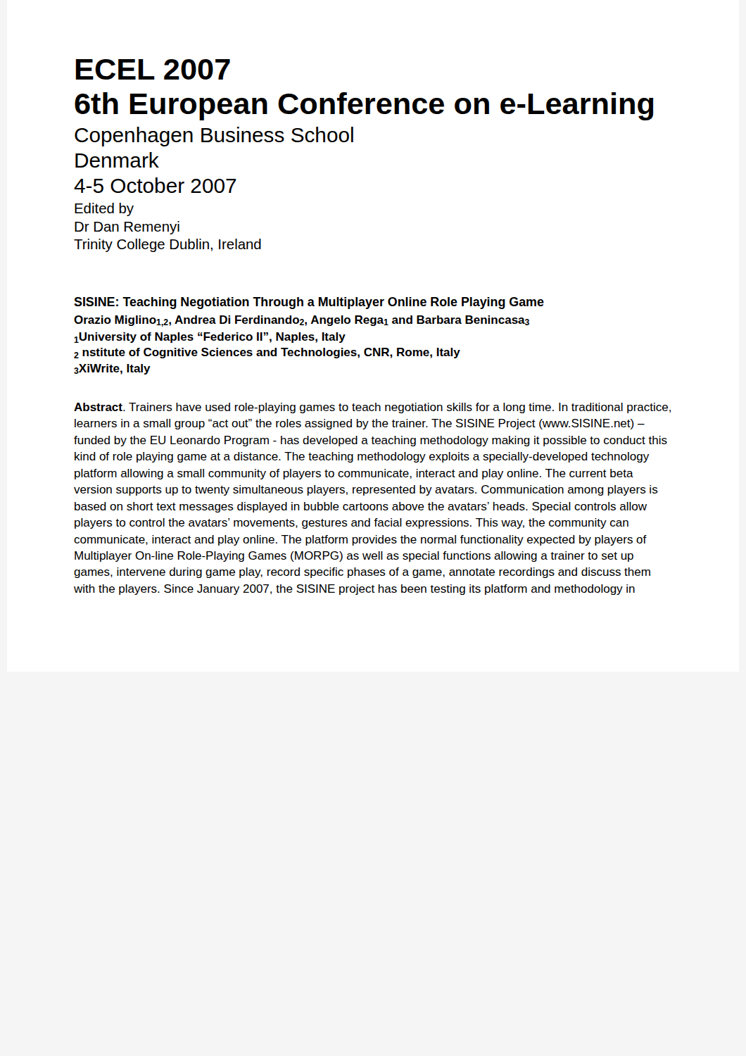ECEL 2007
6th European Conference on e-Learning
Copenhagen Business School Denmark 4-5 October 2007
Edited by Dr Dan Remenyi Trinity College Dublin, Ireland
SISINE: Teaching Negotiation Through a Multiplayer Online Role Playing Game
Orazio Miglino1,2, Andrea Di Ferdinando2, Angelo Rega1 and Barbara Benincasa3
1University of Naples “Federico II”, Naples, Italy 2 nstitute of Cognitive Sciences and Technologies, CNR, Rome, Italy 3XiWrite, Italy
Abstract. Trainers have used role-playing games to teach negotiation skills for a long time. In traditional practice, learners in a small group “act out” the roles assigned by the trainer. The SISINE Project (www.SISINE.net) – funded by the EU Leonardo Program - has developed a teaching methodology making it possible to conduct this kind of role playing game at a distance. The teaching methodology exploits a specially-developed technology platform allowing a small community of players to communicate, interact and play online. The current beta version supports up to twenty simultaneous players, represented by avatars. Communication among players is based on short text messages displayed in bubble cartoons above the avatars’ heads. Special controls allow players to control the avatars’ movements, gestures and facial expressions. This way, the community can communicate, interact and play online. The platform provides the normal functionality expected by players of Multiplayer On-line Role-Playing Games (MORPG) as well as special functions allowing a trainer to set up games, intervene during game play, record specific phases of a game, annotate recordings and discuss them with the players. Since January 2007, the SISINE project has been testing its platform and methodology in